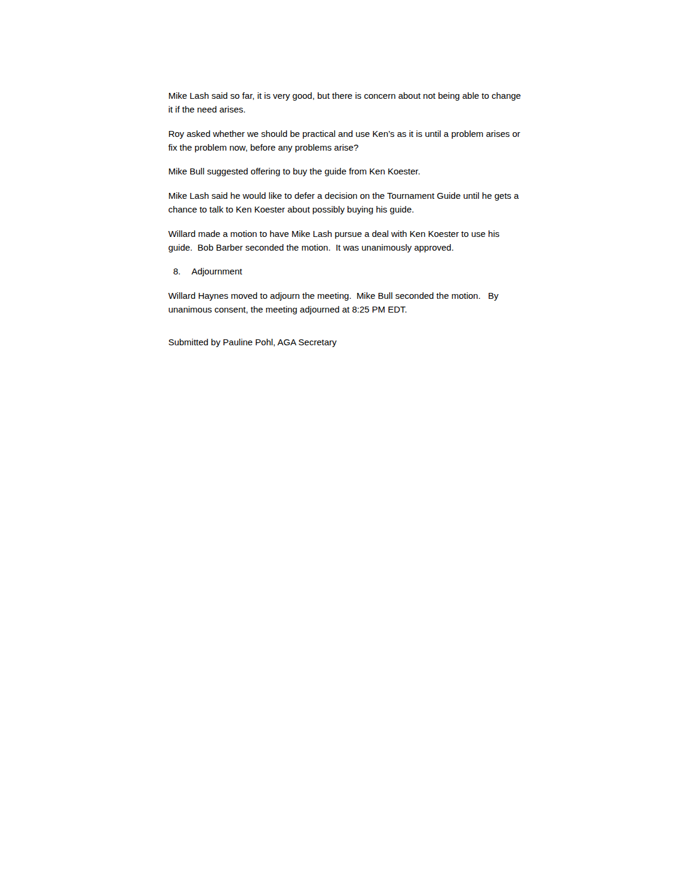Mike Lash said so far, it is very good, but there is concern about not being able to change it if the need arises.
Roy asked whether we should be practical and use Ken’s as it is until a problem arises or fix the problem now, before any problems arise?
Mike Bull suggested offering to buy the guide from Ken Koester.
Mike Lash said he would like to defer a decision on the Tournament Guide until he gets a chance to talk to Ken Koester about possibly buying his guide.
Willard made a motion to have Mike Lash pursue a deal with Ken Koester to use his guide. Bob Barber seconded the motion. It was unanimously approved.
Adjournment
Willard Haynes moved to adjourn the meeting. Mike Bull seconded the motion. By unanimous consent, the meeting adjourned at 8:25 PM EDT.
Submitted by Pauline Pohl, AGA Secretary